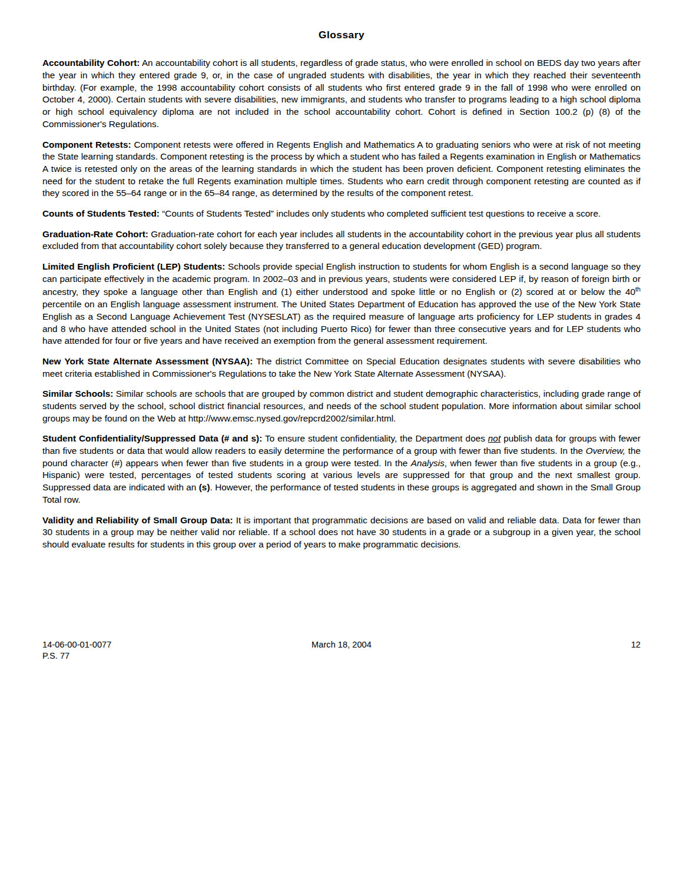Glossary
Accountability Cohort: An accountability cohort is all students, regardless of grade status, who were enrolled in school on BEDS day two years after the year in which they entered grade 9, or, in the case of ungraded students with disabilities, the year in which they reached their seventeenth birthday. (For example, the 1998 accountability cohort consists of all students who first entered grade 9 in the fall of 1998 who were enrolled on October 4, 2000). Certain students with severe disabilities, new immigrants, and students who transfer to programs leading to a high school diploma or high school equivalency diploma are not included in the school accountability cohort. Cohort is defined in Section 100.2 (p) (8) of the Commissioner's Regulations.
Component Retests: Component retests were offered in Regents English and Mathematics A to graduating seniors who were at risk of not meeting the State learning standards. Component retesting is the process by which a student who has failed a Regents examination in English or Mathematics A twice is retested only on the areas of the learning standards in which the student has been proven deficient. Component retesting eliminates the need for the student to retake the full Regents examination multiple times. Students who earn credit through component retesting are counted as if they scored in the 55–64 range or in the 65–84 range, as determined by the results of the component retest.
Counts of Students Tested: “Counts of Students Tested” includes only students who completed sufficient test questions to receive a score.
Graduation-Rate Cohort: Graduation-rate cohort for each year includes all students in the accountability cohort in the previous year plus all students excluded from that accountability cohort solely because they transferred to a general education development (GED) program.
Limited English Proficient (LEP) Students: Schools provide special English instruction to students for whom English is a second language so they can participate effectively in the academic program. In 2002–03 and in previous years, students were considered LEP if, by reason of foreign birth or ancestry, they spoke a language other than English and (1) either understood and spoke little or no English or (2) scored at or below the 40th percentile on an English language assessment instrument. The United States Department of Education has approved the use of the New York State English as a Second Language Achievement Test (NYSESLAT) as the required measure of language arts proficiency for LEP students in grades 4 and 8 who have attended school in the United States (not including Puerto Rico) for fewer than three consecutive years and for LEP students who have attended for four or five years and have received an exemption from the general assessment requirement.
New York State Alternate Assessment (NYSAA): The district Committee on Special Education designates students with severe disabilities who meet criteria established in Commissioner's Regulations to take the New York State Alternate Assessment (NYSAA).
Similar Schools: Similar schools are schools that are grouped by common district and student demographic characteristics, including grade range of students served by the school, school district financial resources, and needs of the school student population. More information about similar school groups may be found on the Web at http://www.emsc.nysed.gov/repcrd2002/similar.html.
Student Confidentiality/Suppressed Data (# and s): To ensure student confidentiality, the Department does not publish data for groups with fewer than five students or data that would allow readers to easily determine the performance of a group with fewer than five students. In the Overview, the pound character (#) appears when fewer than five students in a group were tested. In the Analysis, when fewer than five students in a group (e.g., Hispanic) were tested, percentages of tested students scoring at various levels are suppressed for that group and the next smallest group. Suppressed data are indicated with an (s). However, the performance of tested students in these groups is aggregated and shown in the Small Group Total row.
Validity and Reliability of Small Group Data: It is important that programmatic decisions are based on valid and reliable data. Data for fewer than 30 students in a group may be neither valid nor reliable. If a school does not have 30 students in a grade or a subgroup in a given year, the school should evaluate results for students in this group over a period of years to make programmatic decisions.
| 14-06-00-01-0077 | March 18, 2004 | 12 |
| P.S. 77 |